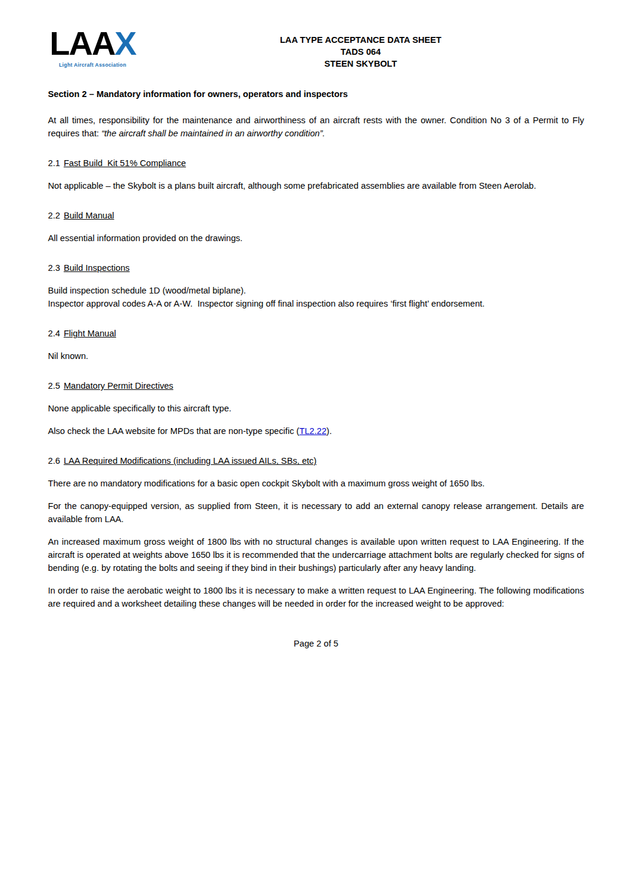LAAX
Light Aircraft Association
LAA TYPE ACCEPTANCE DATA SHEET
TADS 064
STEEN SKYBOLT
Section 2 – Mandatory information for owners, operators and inspectors
At all times, responsibility for the maintenance and airworthiness of an aircraft rests with the owner. Condition No 3 of a Permit to Fly requires that: “the aircraft shall be maintained in an airworthy condition”.
2.1 Fast Build Kit 51% Compliance
Not applicable – the Skybolt is a plans built aircraft, although some prefabricated assemblies are available from Steen Aerolab.
2.2 Build Manual
All essential information provided on the drawings.
2.3 Build Inspections
Build inspection schedule 1D (wood/metal biplane).
Inspector approval codes A-A or A-W. Inspector signing off final inspection also requires ‘first flight’ endorsement.
2.4 Flight Manual
Nil known.
2.5 Mandatory Permit Directives
None applicable specifically to this aircraft type.
Also check the LAA website for MPDs that are non-type specific (TL2.22).
2.6 LAA Required Modifications (including LAA issued AILs, SBs, etc)
There are no mandatory modifications for a basic open cockpit Skybolt with a maximum gross weight of 1650 lbs.
For the canopy-equipped version, as supplied from Steen, it is necessary to add an external canopy release arrangement. Details are available from LAA.
An increased maximum gross weight of 1800 lbs with no structural changes is available upon written request to LAA Engineering. If the aircraft is operated at weights above 1650 lbs it is recommended that the undercarriage attachment bolts are regularly checked for signs of bending (e.g. by rotating the bolts and seeing if they bind in their bushings) particularly after any heavy landing.
In order to raise the aerobatic weight to 1800 lbs it is necessary to make a written request to LAA Engineering. The following modifications are required and a worksheet detailing these changes will be needed in order for the increased weight to be approved:
Page 2 of 5